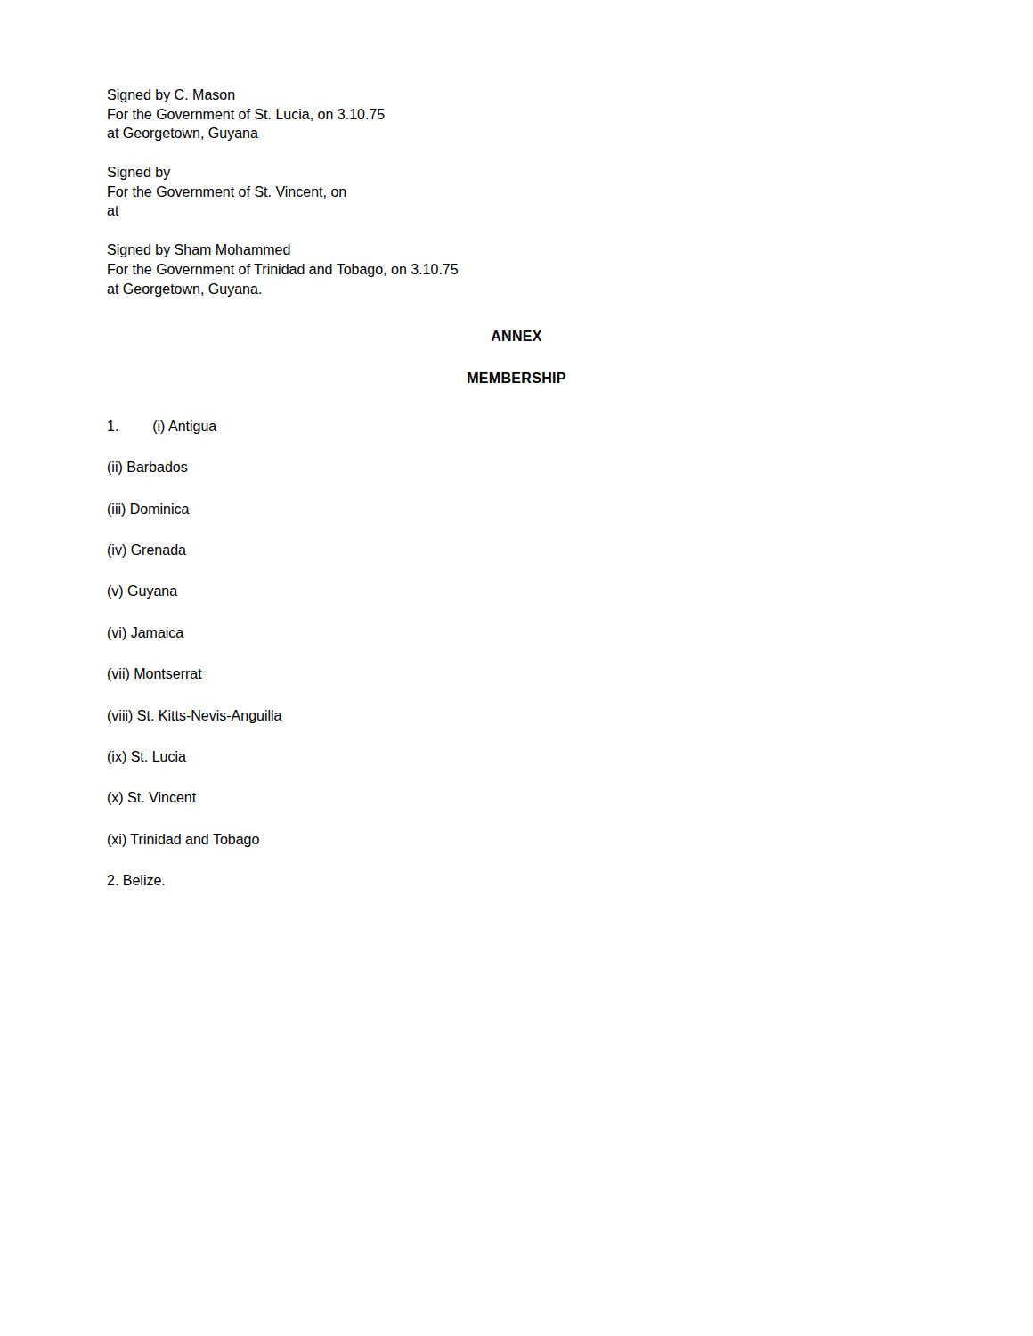Signed by C. Mason
For the Government of St. Lucia, on 3.10.75
at Georgetown, Guyana
Signed by
For the Government of St. Vincent, on
at
Signed by Sham Mohammed
For the Government of Trinidad and Tobago, on 3.10.75
at Georgetown, Guyana.
ANNEX
MEMBERSHIP
1.(i) Antigua
(ii) Barbados
(iii) Dominica
(iv) Grenada
(v) Guyana
(vi) Jamaica
(vii) Montserrat
(viii) St. Kitts-Nevis-Anguilla
(ix) St. Lucia
(x) St. Vincent
(xi) Trinidad and Tobago
2. Belize.